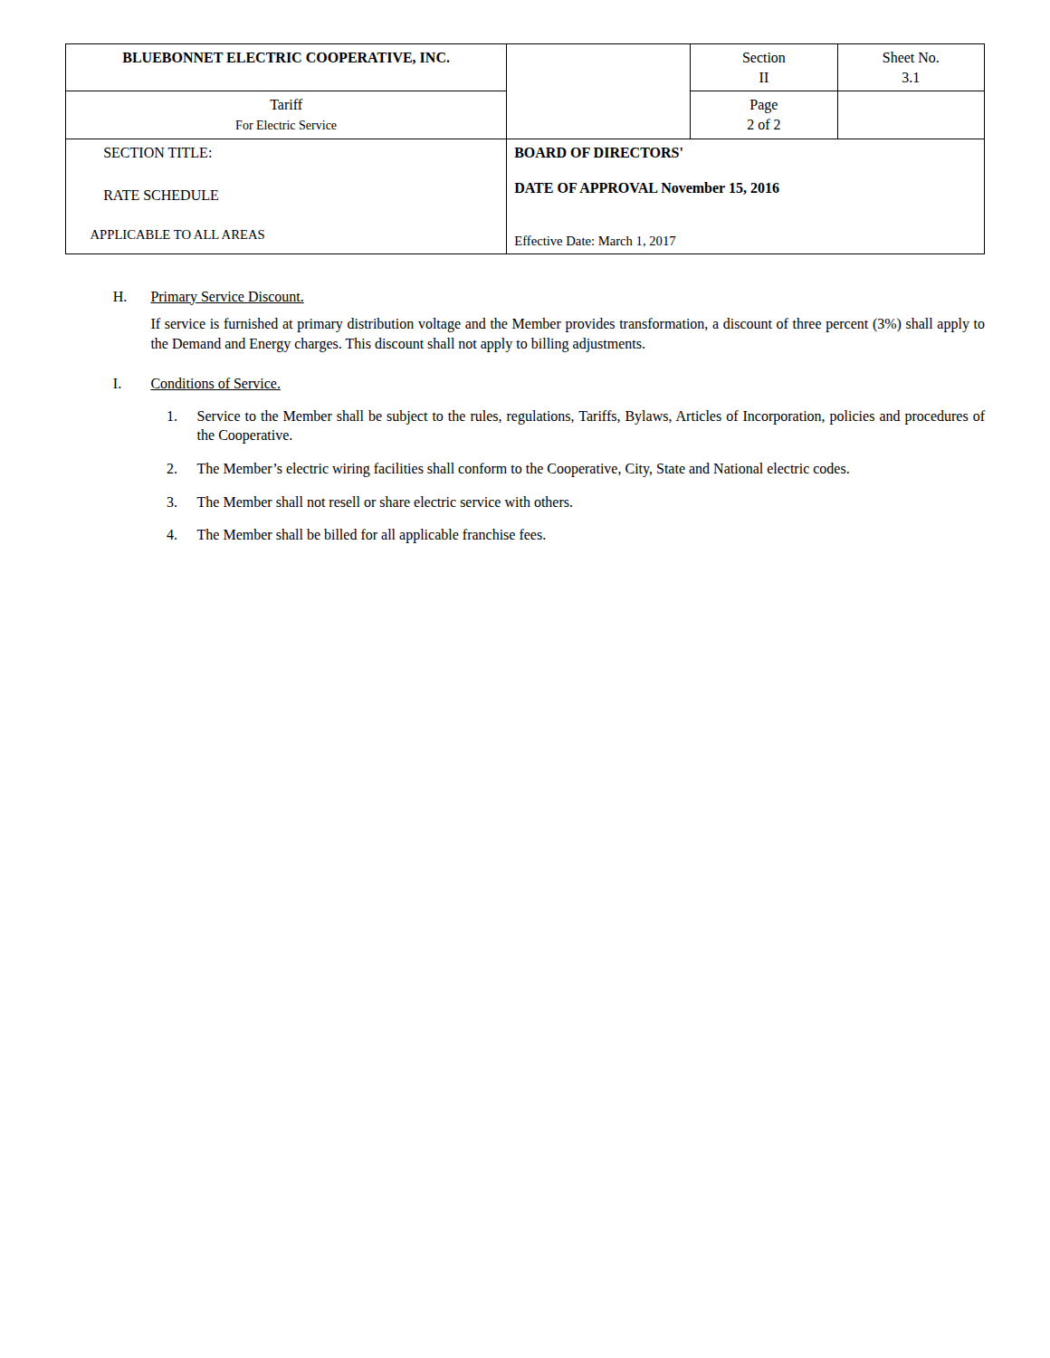| BLUEBONNET ELECTRIC COOPERATIVE, INC. | | Section II | Sheet No. 3.1 |
| Tariff For Electric Service | Page 2 of 2 | |
| SECTION TITLE: RATE SCHEDULE APPLICABLE TO ALL AREAS | BOARD OF DIRECTORS' DATE OF APPROVAL November 15, 2016 Effective Date: March 1, 2017 |
H.
Primary Service Discount.
If service is furnished at primary distribution voltage and the Member provides transformation, a discount of three percent (3%) shall apply to the Demand and Energy charges. This discount shall not apply to billing adjustments.
I.
Conditions of Service.
1. Service to the Member shall be subject to the rules, regulations, Tariffs, Bylaws, Articles of Incorporation, policies and procedures of the Cooperative.
2. The Member’s electric wiring facilities shall conform to the Cooperative, City, State and National electric codes.
3. The Member shall not resell or share electric service with others.
4. The Member shall be billed for all applicable franchise fees.